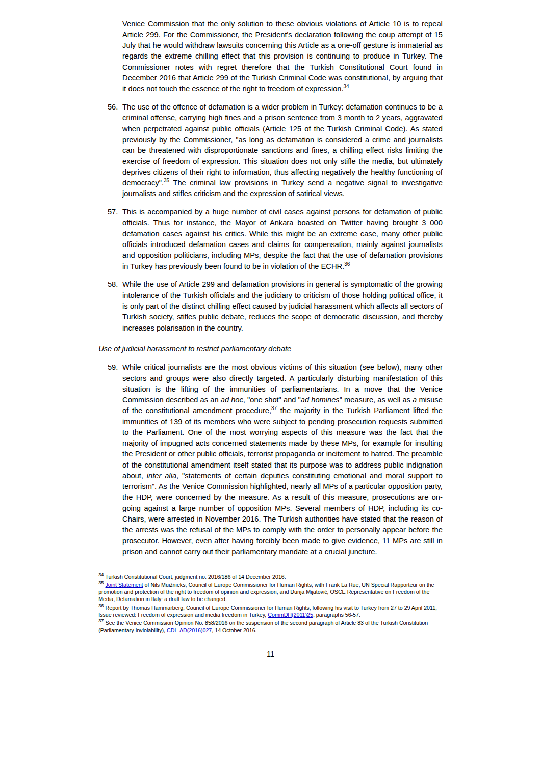Venice Commission that the only solution to these obvious violations of Article 10 is to repeal Article 299. For the Commissioner, the President's declaration following the coup attempt of 15 July that he would withdraw lawsuits concerning this Article as a one-off gesture is immaterial as regards the extreme chilling effect that this provision is continuing to produce in Turkey. The Commissioner notes with regret therefore that the Turkish Constitutional Court found in December 2016 that Article 299 of the Turkish Criminal Code was constitutional, by arguing that it does not touch the essence of the right to freedom of expression.34
56. The use of the offence of defamation is a wider problem in Turkey: defamation continues to be a criminal offense, carrying high fines and a prison sentence from 3 month to 2 years, aggravated when perpetrated against public officials (Article 125 of the Turkish Criminal Code). As stated previously by the Commissioner, "as long as defamation is considered a crime and journalists can be threatened with disproportionate sanctions and fines, a chilling effect risks limiting the exercise of freedom of expression. This situation does not only stifle the media, but ultimately deprives citizens of their right to information, thus affecting negatively the healthy functioning of democracy".35 The criminal law provisions in Turkey send a negative signal to investigative journalists and stifles criticism and the expression of satirical views.
57. This is accompanied by a huge number of civil cases against persons for defamation of public officials. Thus for instance, the Mayor of Ankara boasted on Twitter having brought 3 000 defamation cases against his critics. While this might be an extreme case, many other public officials introduced defamation cases and claims for compensation, mainly against journalists and opposition politicians, including MPs, despite the fact that the use of defamation provisions in Turkey has previously been found to be in violation of the ECHR.36
58. While the use of Article 299 and defamation provisions in general is symptomatic of the growing intolerance of the Turkish officials and the judiciary to criticism of those holding political office, it is only part of the distinct chilling effect caused by judicial harassment which affects all sectors of Turkish society, stifles public debate, reduces the scope of democratic discussion, and thereby increases polarisation in the country.
Use of judicial harassment to restrict parliamentary debate
59. While critical journalists are the most obvious victims of this situation (see below), many other sectors and groups were also directly targeted. A particularly disturbing manifestation of this situation is the lifting of the immunities of parliamentarians. In a move that the Venice Commission described as an ad hoc, "one shot" and "ad homines" measure, as well as a misuse of the constitutional amendment procedure,37 the majority in the Turkish Parliament lifted the immunities of 139 of its members who were subject to pending prosecution requests submitted to the Parliament. One of the most worrying aspects of this measure was the fact that the majority of impugned acts concerned statements made by these MPs, for example for insulting the President or other public officials, terrorist propaganda or incitement to hatred. The preamble of the constitutional amendment itself stated that its purpose was to address public indignation about, inter alia, "statements of certain deputies constituting emotional and moral support to terrorism". As the Venice Commission highlighted, nearly all MPs of a particular opposition party, the HDP, were concerned by the measure. As a result of this measure, prosecutions are on-going against a large number of opposition MPs. Several members of HDP, including its co-Chairs, were arrested in November 2016. The Turkish authorities have stated that the reason of the arrests was the refusal of the MPs to comply with the order to personally appear before the prosecutor. However, even after having forcibly been made to give evidence, 11 MPs are still in prison and cannot carry out their parliamentary mandate at a crucial juncture.
34 Turkish Constitutional Court, judgment no. 2016/186 of 14 December 2016.
35 Joint Statement of Nils Muižnieks, Council of Europe Commissioner for Human Rights, with Frank La Rue, UN Special Rapporteur on the promotion and protection of the right to freedom of opinion and expression, and Dunja Mijatović, OSCE Representative on Freedom of the Media, Defamation in Italy: a draft law to be changed.
36 Report by Thomas Hammarberg, Council of Europe Commissioner for Human Rights, following his visit to Turkey from 27 to 29 April 2011, Issue reviewed: Freedom of expression and media freedom in Turkey, CommDH(2011)25, paragraphs 56-57.
37 See the Venice Commission Opinion No. 858/2016 on the suspension of the second paragraph of Article 83 of the Turkish Constitution (Parliamentary Inviolability), CDL-AD(2016)027, 14 October 2016.
11